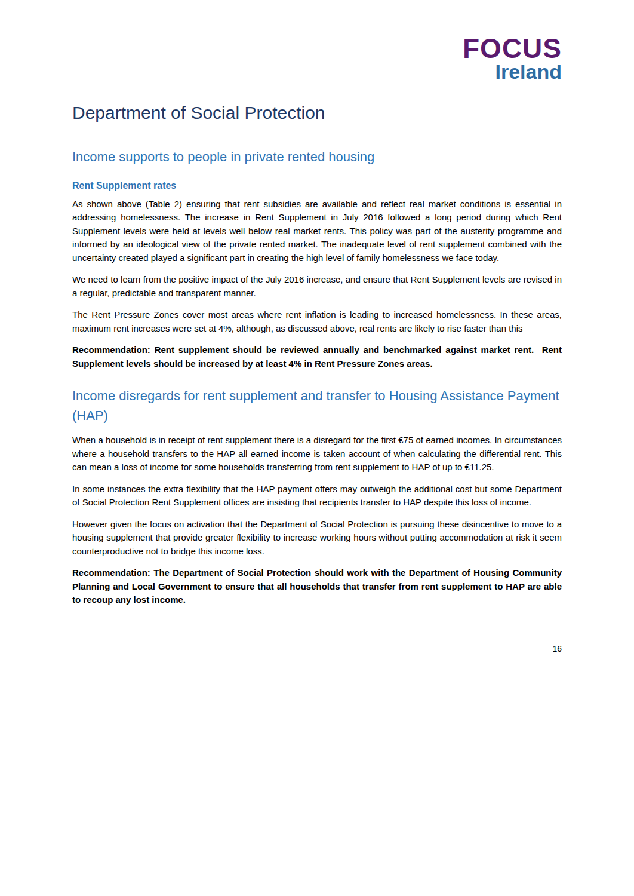FOCUS Ireland
Department of Social Protection
Income supports to people in private rented housing
Rent Supplement rates
As shown above (Table 2) ensuring that rent subsidies are available and reflect real market conditions is essential in addressing homelessness. The increase in Rent Supplement in July 2016 followed a long period during which Rent Supplement levels were held at levels well below real market rents. This policy was part of the austerity programme and informed by an ideological view of the private rented market. The inadequate level of rent supplement combined with the uncertainty created played a significant part in creating the high level of family homelessness we face today.
We need to learn from the positive impact of the July 2016 increase, and ensure that Rent Supplement levels are revised in a regular, predictable and transparent manner.
The Rent Pressure Zones cover most areas where rent inflation is leading to increased homelessness. In these areas, maximum rent increases were set at 4%, although, as discussed above, real rents are likely to rise faster than this
Recommendation: Rent supplement should be reviewed annually and benchmarked against market rent. Rent Supplement levels should be increased by at least 4% in Rent Pressure Zones areas.
Income disregards for rent supplement and transfer to Housing Assistance Payment (HAP)
When a household is in receipt of rent supplement there is a disregard for the first €75 of earned incomes. In circumstances where a household transfers to the HAP all earned income is taken account of when calculating the differential rent. This can mean a loss of income for some households transferring from rent supplement to HAP of up to €11.25.
In some instances the extra flexibility that the HAP payment offers may outweigh the additional cost but some Department of Social Protection Rent Supplement offices are insisting that recipients transfer to HAP despite this loss of income.
However given the focus on activation that the Department of Social Protection is pursuing these disincentive to move to a housing supplement that provide greater flexibility to increase working hours without putting accommodation at risk it seem counterproductive not to bridge this income loss.
Recommendation: The Department of Social Protection should work with the Department of Housing Community Planning and Local Government to ensure that all households that transfer from rent supplement to HAP are able to recoup any lost income.
16